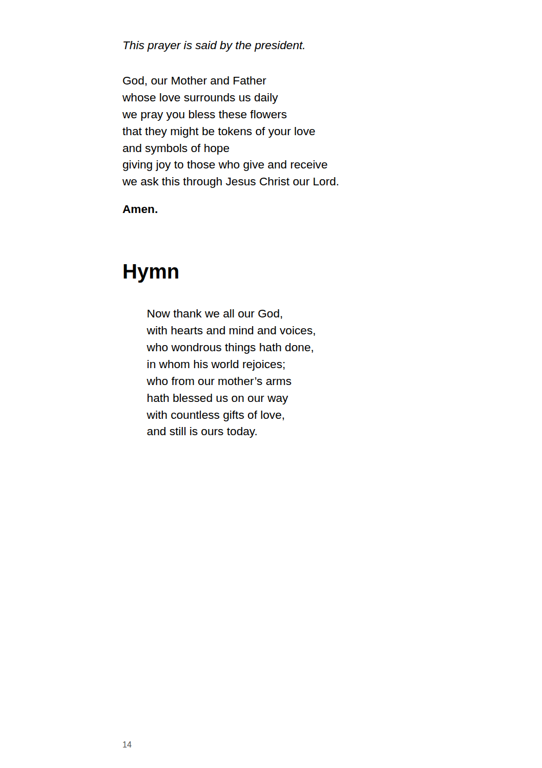This prayer is said by the president.
God, our Mother and Father
whose love surrounds us daily
we pray you bless these flowers
that they might be tokens of your love
and symbols of hope
giving joy to those who give and receive
we ask this through Jesus Christ our Lord.
Amen.
Hymn
Now thank we all our God,
with hearts and mind and voices,
who wondrous things hath done,
in whom his world rejoices;
who from our mother’s arms
hath blessed us on our way
with countless gifts of love,
and still is ours today.
14